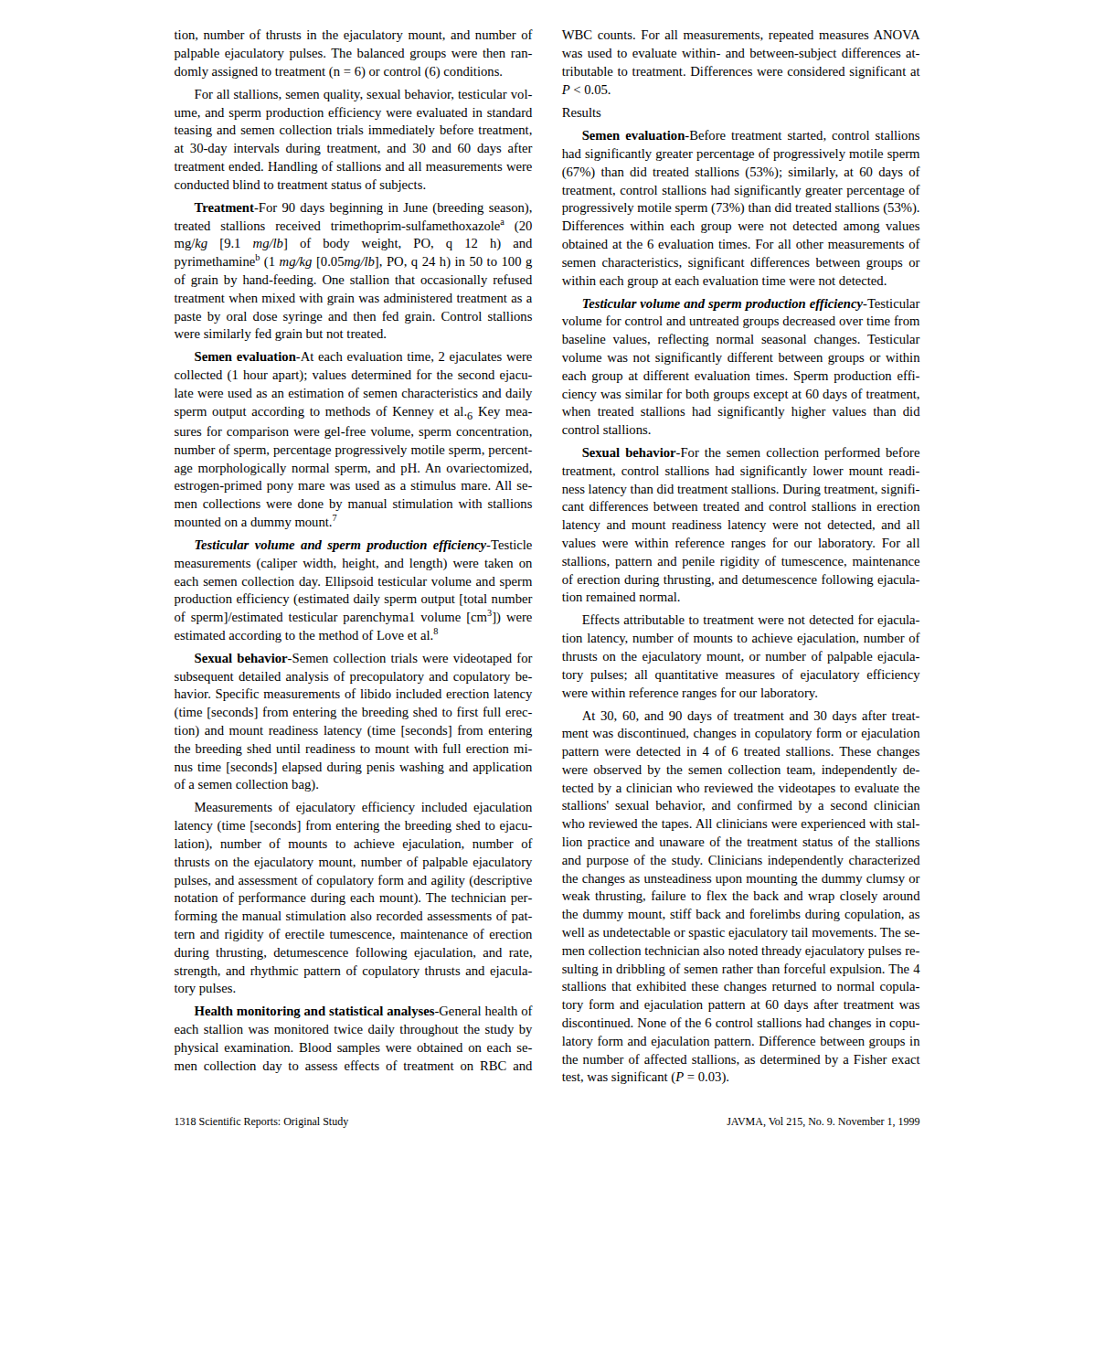tion, number of thrusts in the ejaculatory mount, and number of palpable ejaculatory pulses. The balanced groups were then randomly assigned to treatment (n = 6) or control (6) conditions.
For all stallions, semen quality, sexual behavior, testicular volume, and sperm production efficiency were evaluated in standard teasing and semen collection trials immediately before treatment, at 30-day intervals during treatment, and 30 and 60 days after treatment ended. Handling of stallions and all measurements were conducted blind to treatment status of subjects.
Treatment-For 90 days beginning in June (breeding season), treated stallions received trimethoprim-sulfamethoxazolea (20 mg/kg [9.1 mg/lb] of body weight, PO, q 12 h) and pyrimethamineb (1 mg/kg [0.05mg/lb], PO, q 24 h) in 50 to 100 g of grain by hand-feeding. One stallion that occasionally refused treatment when mixed with grain was administered treatment as a paste by oral dose syringe and then fed grain. Control stallions were similarly fed grain but not treated.
Semen evaluation-At each evaluation time, 2 ejaculates were collected (1 hour apart); values determined for the second ejaculate were used as an estimation of semen characteristics and daily sperm output according to methods of Kenney et al.6 Key measures for comparison were gel-free volume, sperm concentration, number of sperm, percentage progressively motile sperm, percentage morphologically normal sperm, and pH. An ovariectomized, estrogen-primed pony mare was used as a stimulus mare. All semen collections were done by manual stimulation with stallions mounted on a dummy mount.7
Testicular volume and sperm production efficiency-Testicle measurements (caliper width, height, and length) were taken on each semen collection day. Ellipsoid testicular volume and sperm production efficiency (estimated daily sperm output [total number of sperm]/estimated testicular parenchyma1 volume [cm3]) were estimated according to the method of Love et al.8
Sexual behavior-Semen collection trials were videotaped for subsequent detailed analysis of precopulatory and copulatory behavior. Specific measurements of libido included erection latency (time [seconds] from entering the breeding shed to first full erection) and mount readiness latency (time [seconds] from entering the breeding shed until readiness to mount with full erection minus time [seconds] elapsed during penis washing and application of a semen collection bag).
Measurements of ejaculatory efficiency included ejaculation latency (time [seconds] from entering the breeding shed to ejaculation), number of mounts to achieve ejaculation, number of thrusts on the ejaculatory mount, number of palpable ejaculatory pulses, and assessment of copulatory form and agility (descriptive notation of performance during each mount). The technician performing the manual stimulation also recorded assessments of pattern and rigidity of erectile tumescence, maintenance of erection during thrusting, detumescence following ejaculation, and rate, strength, and rhythmic pattern of copulatory thrusts and ejaculatory pulses.
Health monitoring and statistical analyses-General health of each stallion was monitored twice daily throughout the study by physical examination. Blood samples were obtained on each semen collection day to assess effects of treatment on RBC and WBC counts. For all measurements, repeated measures ANOVA was used to evaluate within- and between-subject differences attributable to treatment. Differences were considered significant at P < 0.05.
Results
Semen evaluation-Before treatment started, control stallions had significantly greater percentage of progressively motile sperm (67%) than did treated stallions (53%); similarly, at 60 days of treatment, control stallions had significantly greater percentage of progressively motile sperm (73%) than did treated stallions (53%). Differences within each group were not detected among values obtained at the 6 evaluation times. For all other measurements of semen characteristics, significant differences between groups or within each group at each evaluation time were not detected.
Testicular volume and sperm production efficiency-Testicular volume for control and untreated groups decreased over time from baseline values, reflecting normal seasonal changes. Testicular volume was not significantly different between groups or within each group at different evaluation times. Sperm production efficiency was similar for both groups except at 60 days of treatment, when treated stallions had significantly higher values than did control stallions.
Sexual behavior-For the semen collection performed before treatment, control stallions had significantly lower mount readiness latency than did treatment stallions. During treatment, significant differences between treated and control stallions in erection latency and mount readiness latency were not detected, and all values were within reference ranges for our laboratory. For all stallions, pattern and penile rigidity of tumescence, maintenance of erection during thrusting, and detumescence following ejaculation remained normal.
Effects attributable to treatment were not detected for ejaculation latency, number of mounts to achieve ejaculation, number of thrusts on the ejaculatory mount, or number of palpable ejaculatory pulses; all quantitative measures of ejaculatory efficiency were within reference ranges for our laboratory.
At 30, 60, and 90 days of treatment and 30 days after treatment was discontinued, changes in copulatory form or ejaculation pattern were detected in 4 of 6 treated stallions. These changes were observed by the semen collection team, independently detected by a clinician who reviewed the videotapes to evaluate the stallions' sexual behavior, and confirmed by a second clinician who reviewed the tapes. All clinicians were experienced with stallion practice and unaware of the treatment status of the stallions and purpose of the study. Clinicians independently characterized the changes as unsteadiness upon mounting the dummy clumsy or weak thrusting, failure to flex the back and wrap closely around the dummy mount, stiff back and forelimbs during copulation, as well as undetectable or spastic ejaculatory tail movements. The semen collection technician also noted thready ejaculatory pulses resulting in dribbling of semen rather than forceful expulsion. The 4 stallions that exhibited these changes returned to normal copulatory form and ejaculation pattern at 60 days after treatment was discontinued. None of the 6 control stallions had changes in copulatory form and ejaculation pattern. Difference between groups in the number of affected stallions, as determined by a Fisher exact test, was significant (P = 0.03).
1318 Scientific Reports: Original Study
JAVMA, Vol 215, No. 9. November 1, 1999